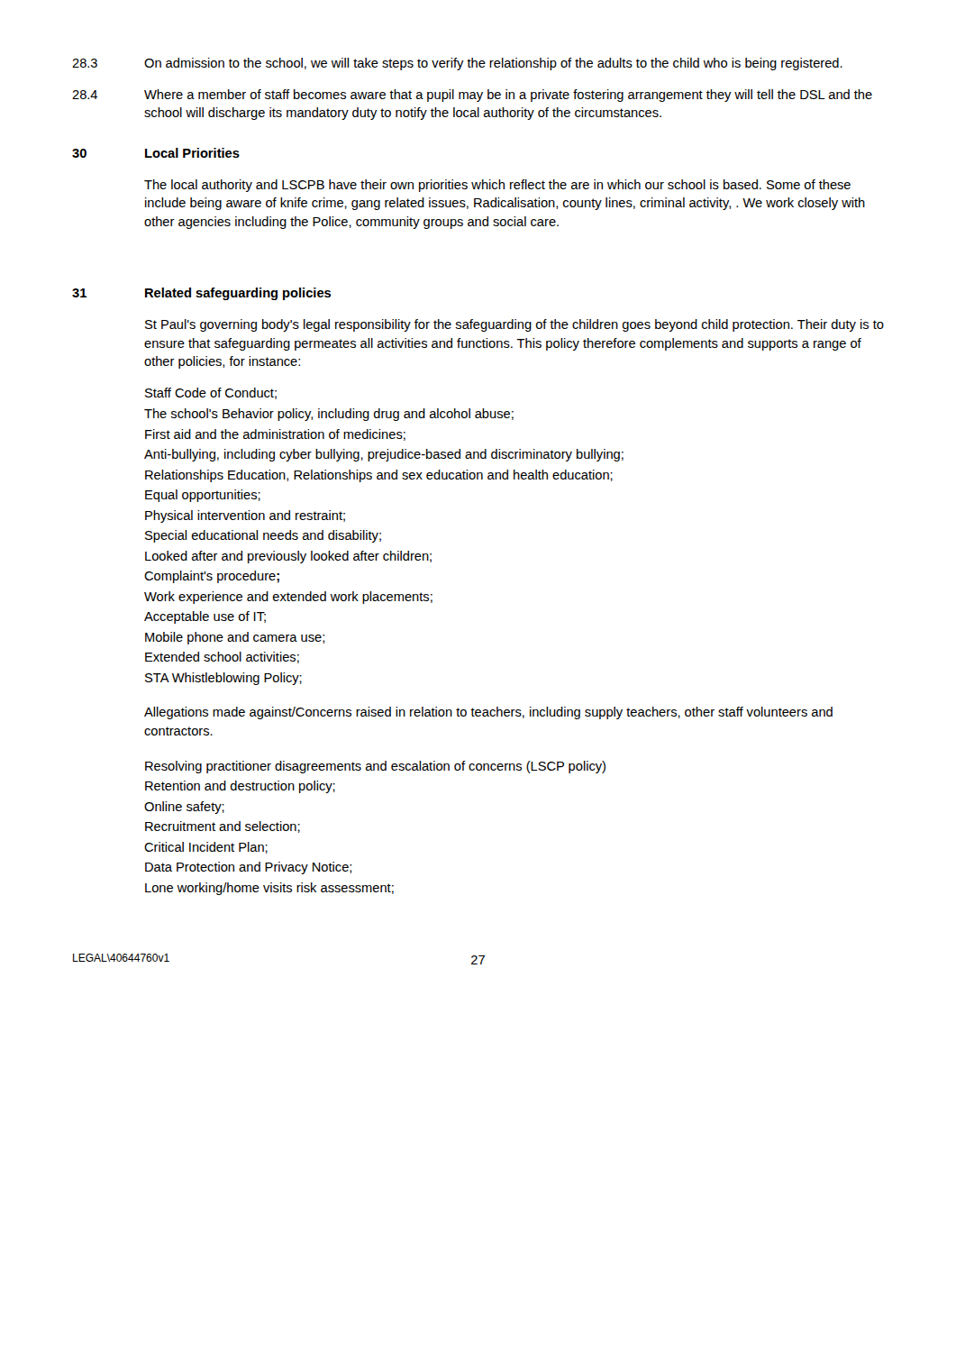28.3
On admission to the school, we will take steps to verify the relationship of the adults to the child who is being registered.
28.4
Where a member of staff becomes aware that a pupil may be in a private fostering arrangement they will tell the DSL and the school will discharge its mandatory duty to notify the local authority of the circumstances.
30
Local Priorities
The local authority and LSCPB have their own priorities which reflect the are in which our school is based. Some of these include being aware of knife crime, gang related issues, Radicalisation, county lines, criminal activity, . We work closely with other agencies including the Police, community groups and social care.
31
Related safeguarding policies
St Paul's governing body's legal responsibility for the safeguarding of the children goes beyond child protection. Their duty is to ensure that safeguarding permeates all activities and functions. This policy therefore complements and supports a range of other policies, for instance:
Staff Code of Conduct;
The school's Behavior policy, including drug and alcohol abuse;
First aid and the administration of medicines;
Anti-bullying, including cyber bullying, prejudice-based and discriminatory bullying;
Relationships Education, Relationships and sex education and health education;
Equal opportunities;
Physical intervention and restraint;
Special educational needs and disability;
Looked after and previously looked after children;
Complaint's procedure;
Work experience and extended work placements;
Acceptable use of IT;
Mobile phone and camera use;
Extended school activities;
STA Whistleblowing Policy;
Allegations made against/Concerns raised in relation to teachers, including supply teachers, other staff volunteers and contractors.
Resolving practitioner disagreements and escalation of concerns (LSCP policy)
Retention and destruction policy;
Online safety;
Recruitment and selection;
Critical Incident Plan;
Data Protection and Privacy Notice;
Lone working/home visits risk assessment;
LEGAL\40644760v1
27